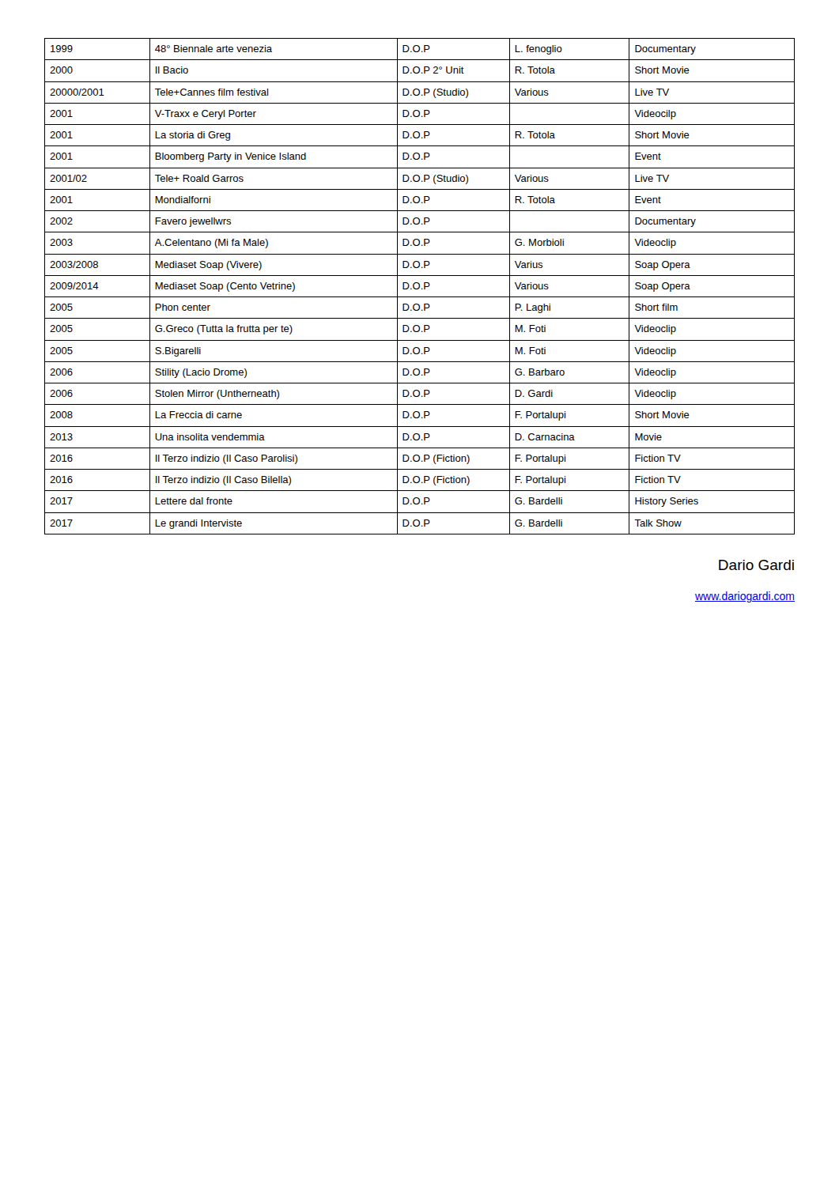| 1999 | 48° Biennale arte venezia | D.O.P | L. fenoglio | Documentary |
| 2000 | Il Bacio | D.O.P 2° Unit | R. Totola | Short Movie |
| 20000/2001 | Tele+Cannes film festival | D.O.P (Studio) | Various | Live TV |
| 2001 | V-Traxx e Ceryl Porter | D.O.P | | Videocilp |
| 2001 | La storia di Greg | D.O.P | R. Totola | Short Movie |
| 2001 | Bloomberg Party in Venice Island | D.O.P | | Event |
| 2001/02 | Tele+ Roald Garros | D.O.P (Studio) | Various | Live TV |
| 2001 | Mondialforni | D.O.P | R. Totola | Event |
| 2002 | Favero jewellwrs | D.O.P | | Documentary |
| 2003 | A.Celentano (Mi fa Male) | D.O.P | G. Morbioli | Videoclip |
| 2003/2008 | Mediaset Soap (Vivere) | D.O.P | Varius | Soap Opera |
| 2009/2014 | Mediaset Soap (Cento Vetrine) | D.O.P | Various | Soap Opera |
| 2005 | Phon center | D.O.P | P. Laghi | Short film |
| 2005 | G.Greco (Tutta la frutta per te) | D.O.P | M. Foti | Videoclip |
| 2005 | S.Bigarelli | D.O.P | M. Foti | Videoclip |
| 2006 | Stility (Lacio Drome) | D.O.P | G. Barbaro | Videoclip |
| 2006 | Stolen Mirror (Untherneath) | D.O.P | D. Gardi | Videoclip |
| 2008 | La Freccia di carne | D.O.P | F. Portalupi | Short Movie |
| 2013 | Una insolita vendemmia | D.O.P | D. Carnacina | Movie |
| 2016 | Il Terzo indizio (Il Caso Parolisi) | D.O.P (Fiction) | F. Portalupi | Fiction TV |
| 2016 | Il Terzo indizio (Il Caso Bilella) | D.O.P (Fiction) | F. Portalupi | Fiction TV |
| 2017 | Lettere dal fronte | D.O.P | G. Bardelli | History Series |
| 2017 | Le grandi Interviste | D.O.P | G. Bardelli | Talk Show |
Dario Gardi
www.dariogardi.com